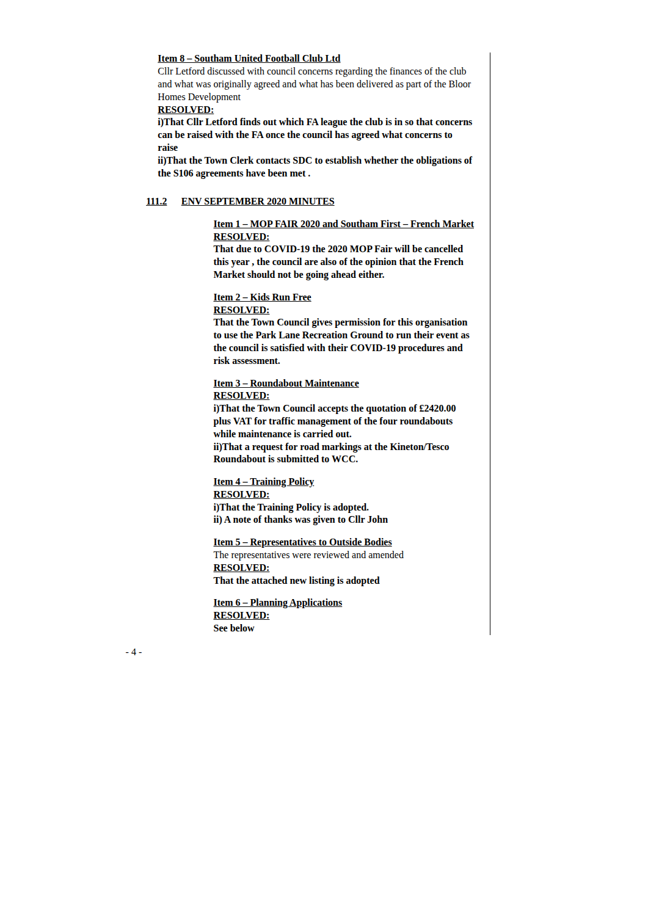Item 8 – Southam United Football Club Ltd
Cllr Letford discussed with council concerns regarding the finances of the club and what was originally agreed and what has been delivered as part of the Bloor Homes Development
RESOLVED:
i)That Cllr Letford finds out which FA league the club is in so that concerns can be raised with the FA once the council has agreed what concerns to raise
ii)That the Town Clerk contacts SDC to establish whether the obligations of the S106 agreements have been met .
111.2
ENV SEPTEMBER 2020 MINUTES
Item 1 – MOP FAIR 2020 and Southam First – French Market
RESOLVED:
That due to COVID-19 the 2020 MOP Fair will be cancelled this year , the council are also of the opinion that the French Market should not be going ahead either.
Item 2 – Kids Run Free
RESOLVED:
That the Town Council gives permission for this organisation to use the Park Lane Recreation Ground to run their event as the council is satisfied with their COVID-19 procedures and risk assessment.
Item 3 – Roundabout Maintenance
RESOLVED:
i)That the Town Council accepts the quotation of £2420.00 plus VAT for traffic management of the four roundabouts while maintenance is carried out.
ii)That a request for road markings at the Kineton/Tesco Roundabout is submitted to WCC.
Item 4 – Training Policy
RESOLVED:
i)That the Training Policy is adopted.
ii) A note of thanks was given to Cllr John
Item 5 – Representatives to Outside Bodies
The representatives were reviewed and amended
RESOLVED:
That the attached new listing is adopted
Item 6 – Planning Applications
RESOLVED:
See below
- 4 -